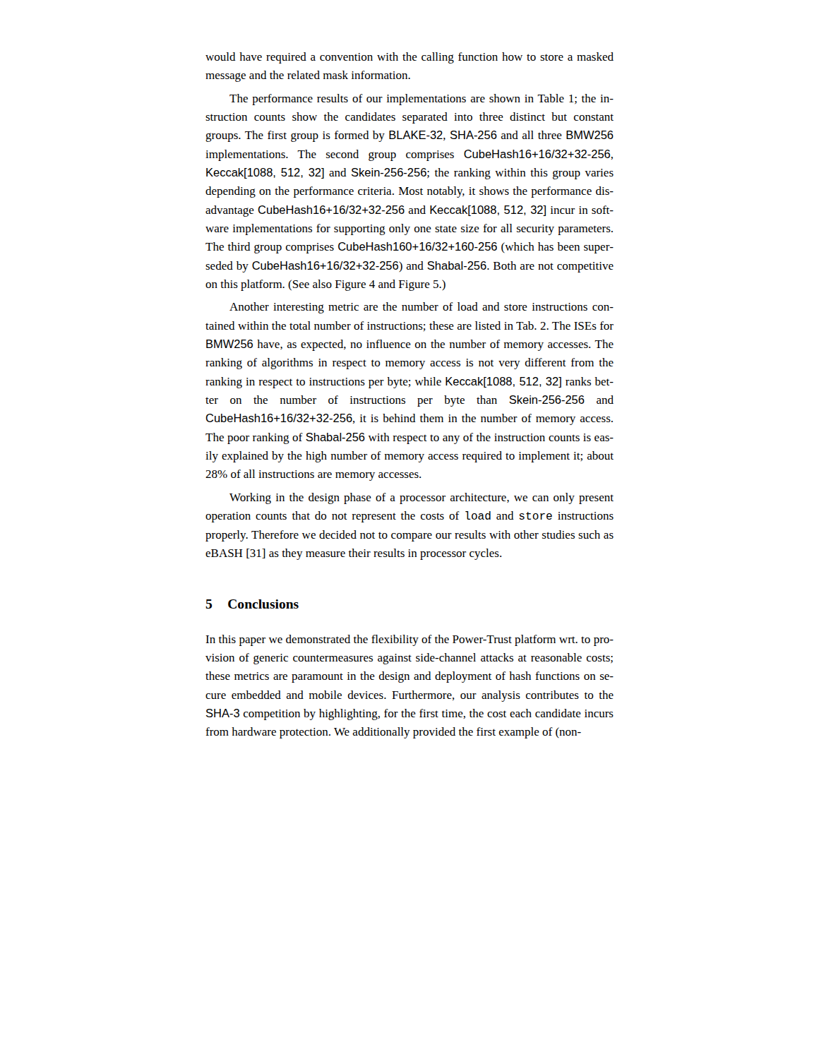would have required a convention with the calling function how to store a masked message and the related mask information.
The performance results of our implementations are shown in Table 1; the instruction counts show the candidates separated into three distinct but constant groups. The first group is formed by BLAKE-32, SHA-256 and all three BMW256 implementations. The second group comprises CubeHash16+16/32+32-256, Keccak[1088, 512, 32] and Skein-256-256; the ranking within this group varies depending on the performance criteria. Most notably, it shows the performance disadvantage CubeHash16+16/32+32-256 and Keccak[1088, 512, 32] incur in software implementations for supporting only one state size for all security parameters. The third group comprises CubeHash160+16/32+160-256 (which has been superseded by CubeHash16+16/32+32-256) and Shabal-256. Both are not competitive on this platform. (See also Figure 4 and Figure 5.)
Another interesting metric are the number of load and store instructions contained within the total number of instructions; these are listed in Tab. 2. The ISEs for BMW256 have, as expected, no influence on the number of memory accesses. The ranking of algorithms in respect to memory access is not very different from the ranking in respect to instructions per byte; while Keccak[1088, 512, 32] ranks better on the number of instructions per byte than Skein-256-256 and CubeHash16+16/32+32-256, it is behind them in the number of memory access. The poor ranking of Shabal-256 with respect to any of the instruction counts is easily explained by the high number of memory access required to implement it; about 28% of all instructions are memory accesses.
Working in the design phase of a processor architecture, we can only present operation counts that do not represent the costs of load and store instructions properly. Therefore we decided not to compare our results with other studies such as eBASH [31] as they measure their results in processor cycles.
5 Conclusions
In this paper we demonstrated the flexibility of the Power-Trust platform wrt. to provision of generic countermeasures against side-channel attacks at reasonable costs; these metrics are paramount in the design and deployment of hash functions on secure embedded and mobile devices. Furthermore, our analysis contributes to the SHA-3 competition by highlighting, for the first time, the cost each candidate incurs from hardware protection. We additionally provided the first example of (non-